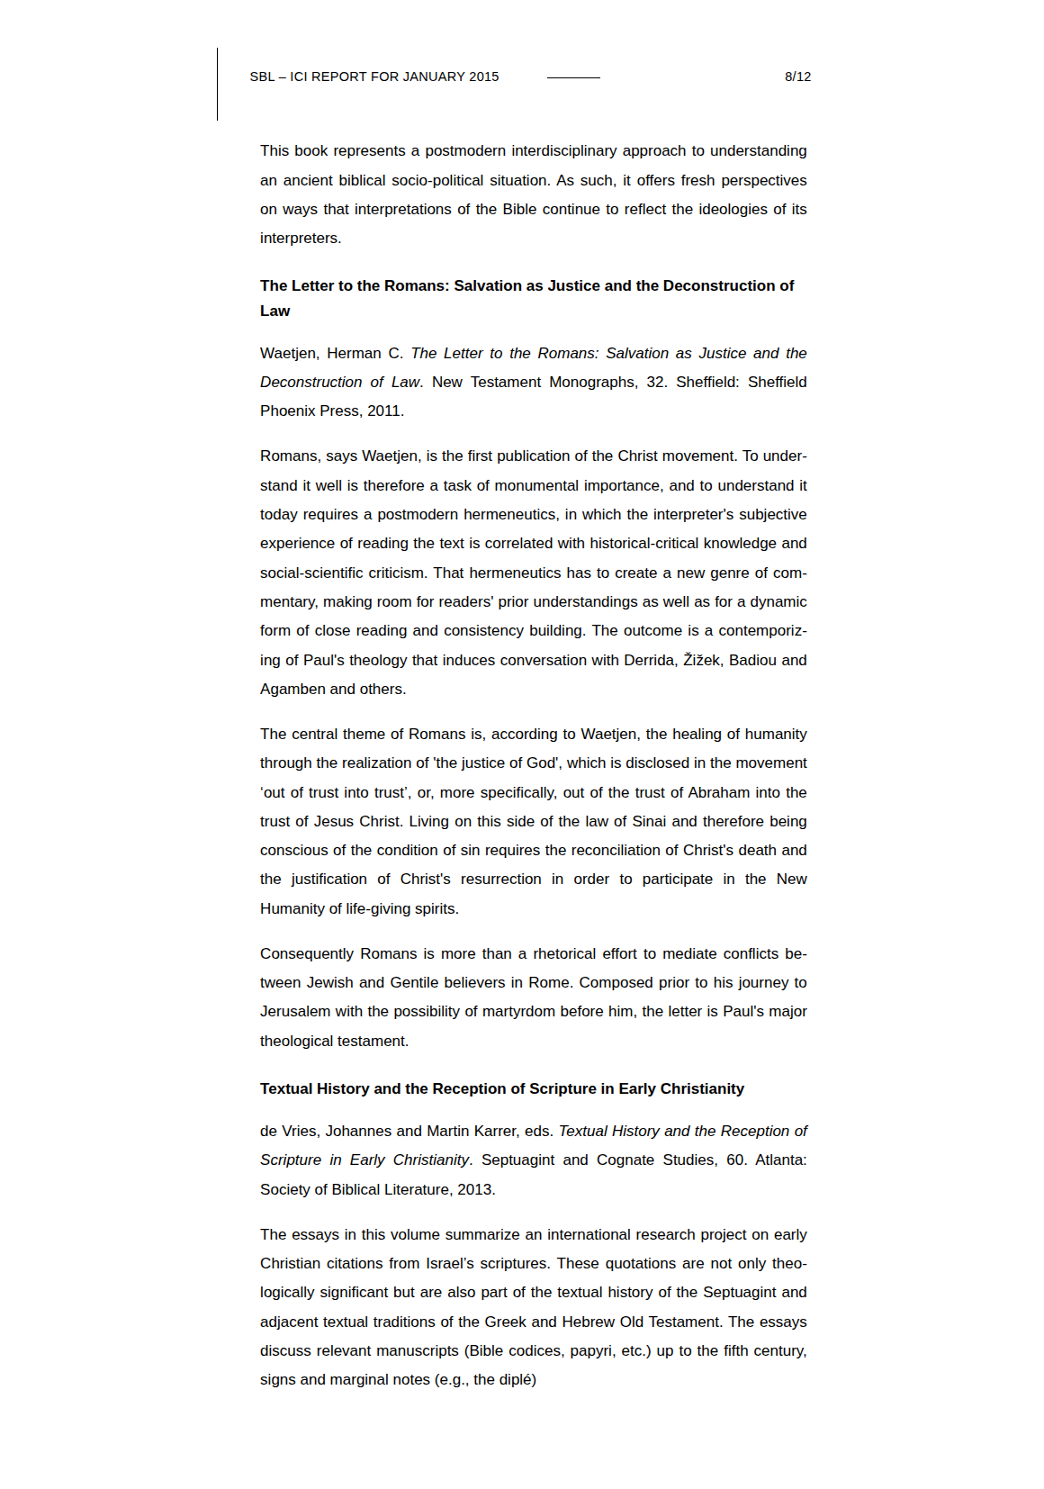SBL – ICI REPORT FOR JANUARY 2015 8/12
This book represents a postmodern interdisciplinary approach to understanding an ancient biblical socio-political situation. As such, it offers fresh perspectives on ways that interpretations of the Bible continue to reflect the ideologies of its interpreters.
The Letter to the Romans: Salvation as Justice and the Deconstruction of Law
Waetjen, Herman C. The Letter to the Romans: Salvation as Justice and the Deconstruction of Law. New Testament Monographs, 32. Sheffield: Sheffield Phoenix Press, 2011.
Romans, says Waetjen, is the first publication of the Christ movement. To understand it well is therefore a task of monumental importance, and to understand it today requires a postmodern hermeneutics, in which the interpreter's subjective experience of reading the text is correlated with historical-critical knowledge and social-scientific criticism. That hermeneutics has to create a new genre of commentary, making room for readers' prior understandings as well as for a dynamic form of close reading and consistency building. The outcome is a contemporizing of Paul's theology that induces conversation with Derrida, Žižek, Badiou and Agamben and others.
The central theme of Romans is, according to Waetjen, the healing of humanity through the realization of 'the justice of God', which is disclosed in the movement ‘out of trust into trust’, or, more specifically, out of the trust of Abraham into the trust of Jesus Christ. Living on this side of the law of Sinai and therefore being conscious of the condition of sin requires the reconciliation of Christ's death and the justification of Christ's resurrection in order to participate in the New Humanity of life-giving spirits.
Consequently Romans is more than a rhetorical effort to mediate conflicts between Jewish and Gentile believers in Rome. Composed prior to his journey to Jerusalem with the possibility of martyrdom before him, the letter is Paul's major theological testament.
Textual History and the Reception of Scripture in Early Christianity
de Vries, Johannes and Martin Karrer, eds. Textual History and the Reception of Scripture in Early Christianity. Septuagint and Cognate Studies, 60. Atlanta: Society of Biblical Literature, 2013.
The essays in this volume summarize an international research project on early Christian citations from Israel’s scriptures. These quotations are not only theologically significant but are also part of the textual history of the Septuagint and adjacent textual traditions of the Greek and Hebrew Old Testament. The essays discuss relevant manuscripts (Bible codices, papyri, etc.) up to the fifth century, signs and marginal notes (e.g., the diplé)